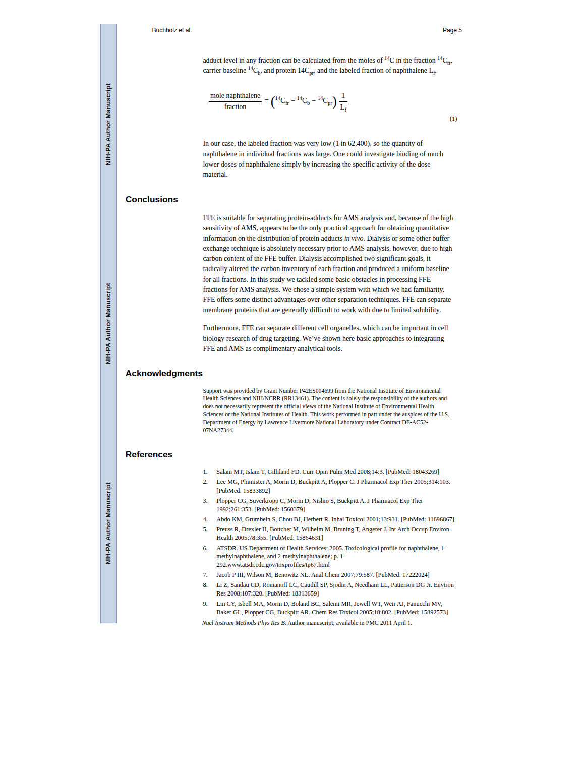NIH-PA Author Manuscript NIH-PA Author Manuscript NIH-PA Author Manuscript
Buchholz et al.
Page 5
adduct level in any fraction can be calculated from the moles of 14C in the fraction 14Cfr, carrier baseline 14Cb, and protein 14Cpr, and the labeled fraction of naphthalene Lf.
mole naphthalene fraction = (14Cfr − 14Cb − 14Cpr) 1 Lf
(1)
In our case, the labeled fraction was very low (1 in 62,400), so the quantity of naphthalene in individual fractions was large. One could investigate binding of much lower doses of naphthalene simply by increasing the specific activity of the dose material.
Conclusions
FFE is suitable for separating protein-adducts for AMS analysis and, because of the high sensitivity of AMS, appears to be the only practical approach for obtaining quantitative information on the distribution of protein adducts in vivo. Dialysis or some other buffer exchange technique is absolutely necessary prior to AMS analysis, however, due to high carbon content of the FFE buffer. Dialysis accomplished two significant goals, it radically altered the carbon inventory of each fraction and produced a uniform baseline for all fractions. In this study we tackled some basic obstacles in processing FFE fractions for AMS analysis. We chose a simple system with which we had familiarity. FFE offers some distinct advantages over other separation techniques. FFE can separate membrane proteins that are generally difficult to work with due to limited solubility.
Furthermore, FFE can separate different cell organelles, which can be important in cell biology research of drug targeting. We’ve shown here basic approaches to integrating FFE and AMS as complimentary analytical tools.
Acknowledgments
Support was provided by Grant Number P42ES004699 from the National Institute of Environmental Health Sciences and NIH/NCRR (RR13461). The content is solely the responsibility of the authors and does not necessarily represent the official views of the National Institute of Environmental Health Sciences or the National Institutes of Health. This work performed in part under the auspices of the U.S. Department of Energy by Lawrence Livermore National Laboratory under Contract DE-AC52-07NA27344.
References
Salam MT, Islam T, Gilliland FD. Curr Opin Pulm Med 2008;14:3. [PubMed: 18043269]
Lee MG, Phimister A, Morin D, Buckpitt A, Plopper C. J Pharmacol Exp Ther 2005;314:103. [PubMed: 15833892]
Plopper CG, Suverkropp C, Morin D, Nishio S, Buckpitt A. J Pharmacol Exp Ther 1992;261:353. [PubMed: 1560379]
Abdo KM, Grumbein S, Chou BJ, Herbert R. Inhal Toxicol 2001;13:931. [PubMed: 11696867]
Preuss R, Drexler H, Bottcher M, Wilhelm M, Bruning T, Angerer J. Int Arch Occup Environ Health 2005;78:355. [PubMed: 15864631]
ATSDR. US Department of Health Services; 2005. Toxicological profile for naphthalene, 1-methylnaphthalene, and 2-methylnaphthalene; p. 1-292.www.atsdr.cdc.gov/toxprofiles/tp67.html
Jacob P III, Wilson M, Benowitz NL. Anal Chem 2007;79:587. [PubMed: 17222024]
Li Z, Sandau CD, Romanoff LC, Caudill SP, Sjodin A, Needham LL, Patterson DG Jr. Environ Res 2008;107:320. [PubMed: 18313659]
Lin CY, Isbell MA, Morin D, Boland BC, Salemi MR, Jewell WT, Weir AJ, Fanucchi MV, Baker GL, Plopper CG, Buckpitt AR. Chem Res Toxicol 2005;18:802. [PubMed: 15892573]
Nucl Instrum Methods Phys Res B. Author manuscript; available in PMC 2011 April 1.